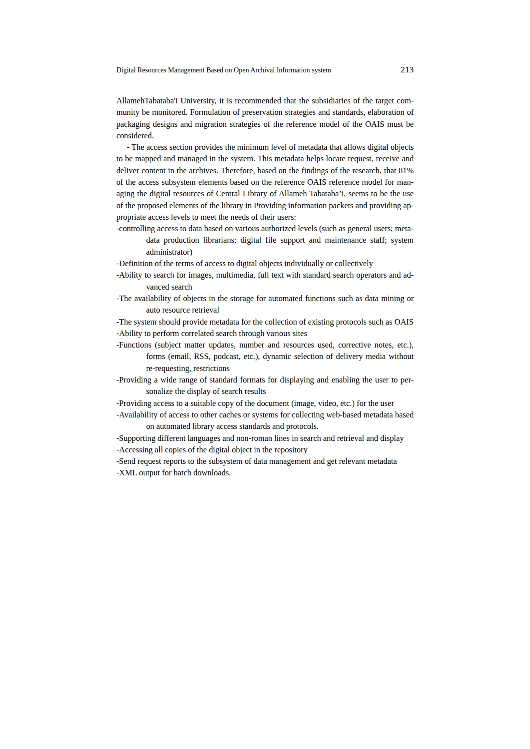Digital Resources Management Based on Open Archival Information system
213
AllamehTabataba'i University, it is recommended that the subsidiaries of the target community be monitored. Formulation of preservation strategies and standards, elaboration of packaging designs and migration strategies of the reference model of the OAIS must be considered.
- The access section provides the minimum level of metadata that allows digital objects to be mapped and managed in the system. This metadata helps locate request, receive and deliver content in the archives. Therefore, based on the findings of the research, that 81% of the access subsystem elements based on the reference OAIS reference model for managing the digital resources of Central Library of Allameh Tabataba’i, seems to be the use of the proposed elements of the library in Providing information packets and providing appropriate access levels to meet the needs of their users:
-controlling access to data based on various authorized levels (such as general users; metadata production librarians; digital file support and maintenance staff; system administrator)
-Definition of the terms of access to digital objects individually or collectively
-Ability to search for images, multimedia, full text with standard search operators and advanced search
-The availability of objects in the storage for automated functions such as data mining or auto resource retrieval
-The system should provide metadata for the collection of existing protocols such as OAIS
-Ability to perform correlated search through various sites
-Functions (subject matter updates, number and resources used, corrective notes, etc.), forms (email, RSS, podcast, etc.), dynamic selection of delivery media without re-requesting, restrictions
-Providing a wide range of standard formats for displaying and enabling the user to personalize the display of search results
-Providing access to a suitable copy of the document (image, video, etc.) for the user
-Availability of access to other caches or systems for collecting web-based metadata based on automated library access standards and protocols.
-Supporting different languages and non-roman lines in search and retrieval and display
-Accessing all copies of the digital object in the repository
-Send request reports to the subsystem of data management and get relevant metadata
-XML output for batch downloads.